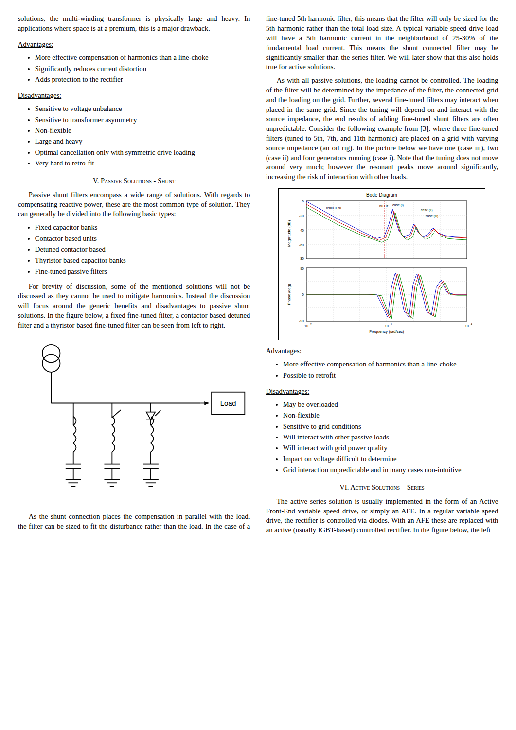solutions, the multi-winding transformer is physically large and heavy. In applications where space is at a premium, this is a major drawback.
Advantages:
More effective compensation of harmonics than a line-choke
Significantly reduces current distortion
Adds protection to the rectifier
Disadvantages:
Sensitive to voltage unbalance
Sensitive to transformer asymmetry
Non-flexible
Large and heavy
Optimal cancellation only with symmetric drive loading
Very hard to retro-fit
V. Passive Solutions - Shunt
Passive shunt filters encompass a wide range of solutions. With regards to compensating reactive power, these are the most common type of solution. They can generally be divided into the following basic types:
Fixed capacitor banks
Contactor based units
Detuned contactor based
Thyristor based capacitor banks
Fine-tuned passive filters
For brevity of discussion, some of the mentioned solutions will not be discussed as they cannot be used to mitigate harmonics. Instead the discussion will focus around the generic benefits and disadvantages to passive shunt solutions. In the figure below, a fixed fine-tuned filter, a contactor based detuned filter and a thyristor based fine-tuned filter can be seen from left to right.
Load
As the shunt connection places the compensation in parallel with the load, the filter can be sized to fit the disturbance rather than the load. In the case of a fine-tuned 5th harmonic filter, this means that the filter will only be sized for the 5th harmonic rather than the total load size. A typical variable speed drive load will have a 5th harmonic current in the neighborhood of 25-30% of the fundamental load current. This means the shunt connected filter may be significantly smaller than the series filter. We will later show that this also holds true for active solutions.
As with all passive solutions, the loading cannot be controlled. The loading of the filter will be determined by the impedance of the filter, the connected grid and the loading on the grid. Further, several fine-tuned filters may interact when placed in the same grid. Since the tuning will depend on and interact with the source impedance, the end results of adding fine-tuned shunt filters are often unpredictable. Consider the following example from [3], where three fine-tuned filters (tuned to 5th, 7th, and 11th harmonic) are placed on a grid with varying source impedance (an oil rig). In the picture below we have one (case iii), two (case ii) and four generators running (case i). Note that the tuning does not move around very much; however the resonant peaks move around significantly, increasing the risk of interaction with other loads.
Bode Diagram 0 -20 -40 -60 -80 Magnitude (dB) Xs=0.0 pu 60 Hz case (i) case (ii) case (iii) 90 0 -90 Phase (deg) 10 2 10 3 10 4 Frequency (rad/sec)
Advantages:
More effective compensation of harmonics than a line-choke
Possible to retrofit
Disadvantages:
May be overloaded
Non-flexible
Sensitive to grid conditions
Will interact with other passive loads
Will interact with grid power quality
Impact on voltage difficult to determine
Grid interaction unpredictable and in many cases non-intuitive
VI. Active Solutions – Series
The active series solution is usually implemented in the form of an Active Front-End variable speed drive, or simply an AFE. In a regular variable speed drive, the rectifier is controlled via diodes. With an AFE these are replaced with an active (usually IGBT-based) controlled rectifier. In the figure below, the left